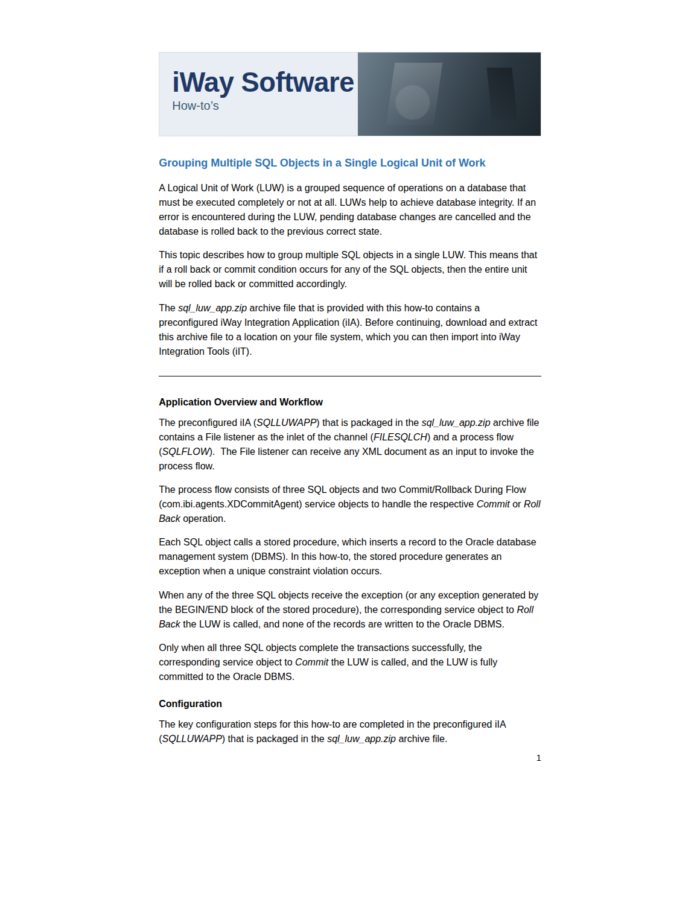i Way Software
How-to’s
Grouping Multiple SQL Objects in a Single Logical Unit of Work
A Logical Unit of Work (LUW) is a grouped sequence of operations on a database that must be executed completely or not at all. LUWs help to achieve database integrity. If an error is encountered during the LUW, pending database changes are cancelled and the database is rolled back to the previous correct state.
This topic describes how to group multiple SQL objects in a single LUW. This means that if a roll back or commit condition occurs for any of the SQL objects, then the entire unit will be rolled back or committed accordingly.
The sql_luw_app.zip archive file that is provided with this how-to contains a preconfigured iWay Integration Application (iIA). Before continuing, download and extract this archive file to a location on your file system, which you can then import into iWay Integration Tools (iIT).
Application Overview and Workflow
The preconfigured iIA (SQLLUWAPP) that is packaged in the sql_luw_app.zip archive file contains a File listener as the inlet of the channel (FILESQLCH) and a process flow (SQLFLOW). The File listener can receive any XML document as an input to invoke the process flow.
The process flow consists of three SQL objects and two Commit/Rollback During Flow (com.ibi.agents.XDCommitAgent) service objects to handle the respective Commit or Roll Back operation.
Each SQL object calls a stored procedure, which inserts a record to the Oracle database management system (DBMS). In this how-to, the stored procedure generates an exception when a unique constraint violation occurs.
When any of the three SQL objects receive the exception (or any exception generated by the BEGIN/END block of the stored procedure), the corresponding service object to Roll Back the LUW is called, and none of the records are written to the Oracle DBMS.
Only when all three SQL objects complete the transactions successfully, the corresponding service object to Commit the LUW is called, and the LUW is fully committed to the Oracle DBMS.
Configuration
The key configuration steps for this how-to are completed in the preconfigured iIA (SQLLUWAPP) that is packaged in the sql_luw_app.zip archive file.
1